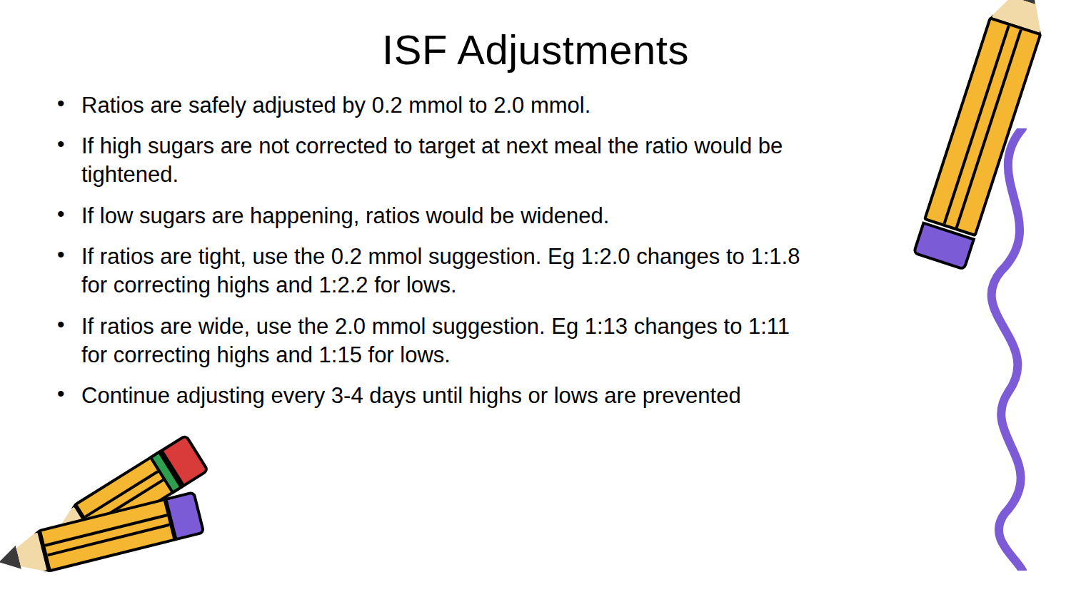ISF Adjustments
Ratios are safely adjusted by 0.2 mmol to 2.0 mmol.
If high sugars are not corrected to target at next meal the ratio would be tightened.
If low sugars are happening, ratios would be widened.
If ratios are tight, use the 0.2 mmol suggestion. Eg 1:2.0 changes to 1:1.8 for correcting highs and 1:2.2 for lows.
If ratios are wide, use the 2.0 mmol suggestion. Eg 1:13 changes to 1:11 for correcting highs and 1:15 for lows.
Continue adjusting every 3-4 days until highs or lows are prevented